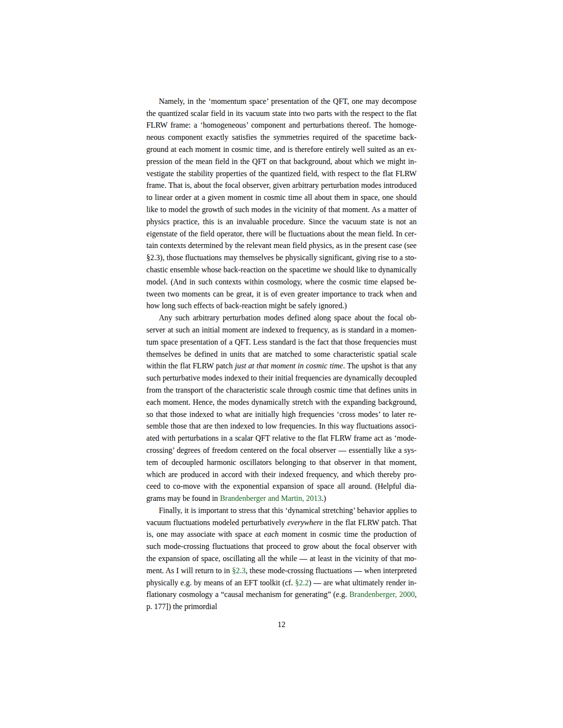Namely, in the ‘momentum space’ presentation of the QFT, one may decompose the quantized scalar field in its vacuum state into two parts with the respect to the flat FLRW frame: a ‘homogeneous’ component and perturbations thereof. The homogeneous component exactly satisfies the symmetries required of the spacetime background at each moment in cosmic time, and is therefore entirely well suited as an expression of the mean field in the QFT on that background, about which we might investigate the stability properties of the quantized field, with respect to the flat FLRW frame. That is, about the focal observer, given arbitrary perturbation modes introduced to linear order at a given moment in cosmic time all about them in space, one should like to model the growth of such modes in the vicinity of that moment. As a matter of physics practice, this is an invaluable procedure. Since the vacuum state is not an eigenstate of the field operator, there will be fluctuations about the mean field. In certain contexts determined by the relevant mean field physics, as in the present case (see §2.3), those fluctuations may themselves be physically significant, giving rise to a stochastic ensemble whose back-reaction on the spacetime we should like to dynamically model. (And in such contexts within cosmology, where the cosmic time elapsed between two moments can be great, it is of even greater importance to track when and how long such effects of back-reaction might be safely ignored.)
Any such arbitrary perturbation modes defined along space about the focal observer at such an initial moment are indexed to frequency, as is standard in a momentum space presentation of a QFT. Less standard is the fact that those frequencies must themselves be defined in units that are matched to some characteristic spatial scale within the flat FLRW patch just at that moment in cosmic time. The upshot is that any such perturbative modes indexed to their initial frequencies are dynamically decoupled from the transport of the characteristic scale through cosmic time that defines units in each moment. Hence, the modes dynamically stretch with the expanding background, so that those indexed to what are initially high frequencies ‘cross modes’ to later resemble those that are then indexed to low frequencies. In this way fluctuations associated with perturbations in a scalar QFT relative to the flat FLRW frame act as ‘mode-crossing’ degrees of freedom centered on the focal observer — essentially like a system of decoupled harmonic oscillators belonging to that observer in that moment, which are produced in accord with their indexed frequency, and which thereby proceed to co-move with the exponential expansion of space all around. (Helpful diagrams may be found in Brandenberger and Martin, 2013.)
Finally, it is important to stress that this ‘dynamical stretching’ behavior applies to vacuum fluctuations modeled perturbatively everywhere in the flat FLRW patch. That is, one may associate with space at each moment in cosmic time the production of such mode-crossing fluctuations that proceed to grow about the focal observer with the expansion of space, oscillating all the while — at least in the vicinity of that moment. As I will return to in §2.3, these mode-crossing fluctuations — when interpreted physically e.g. by means of an EFT toolkit (cf. §2.2) — are what ultimately render inflationary cosmology a “causal mechanism for generating” (e.g. Brandenberger, 2000, p. 177]) the primordial
12